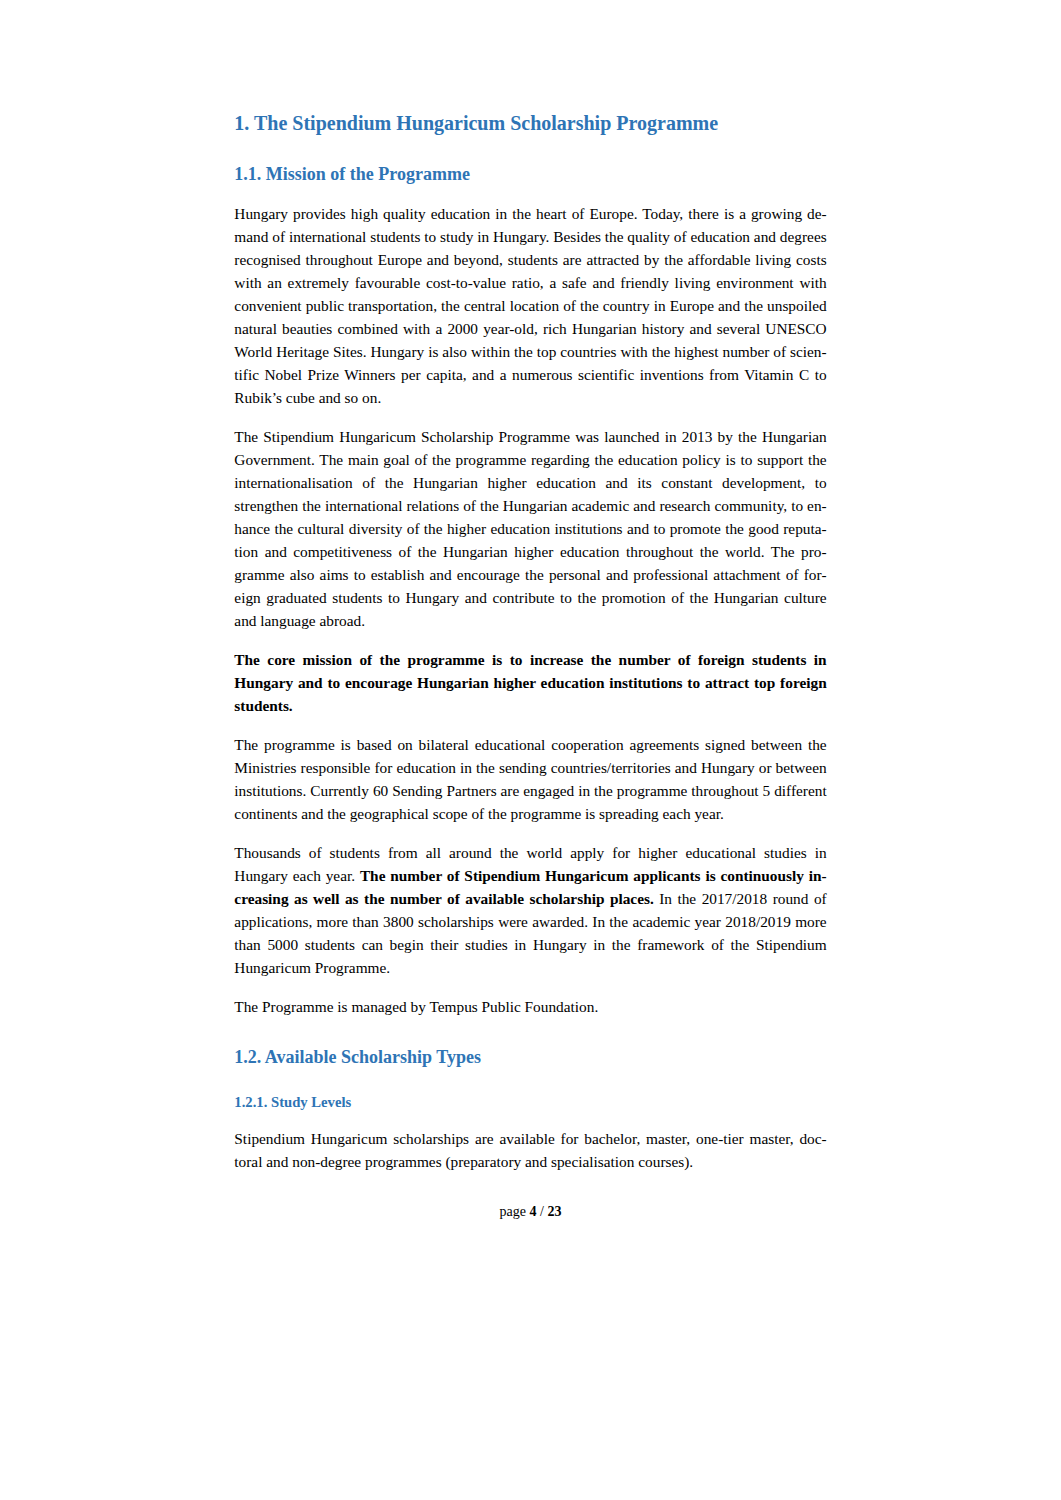1. The Stipendium Hungaricum Scholarship Programme
1.1. Mission of the Programme
Hungary provides high quality education in the heart of Europe. Today, there is a growing demand of international students to study in Hungary. Besides the quality of education and degrees recognised throughout Europe and beyond, students are attracted by the affordable living costs with an extremely favourable cost-to-value ratio, a safe and friendly living environment with convenient public transportation, the central location of the country in Europe and the unspoiled natural beauties combined with a 2000 year-old, rich Hungarian history and several UNESCO World Heritage Sites. Hungary is also within the top countries with the highest number of scientific Nobel Prize Winners per capita, and a numerous scientific inventions from Vitamin C to Rubik’s cube and so on.
The Stipendium Hungaricum Scholarship Programme was launched in 2013 by the Hungarian Government. The main goal of the programme regarding the education policy is to support the internationalisation of the Hungarian higher education and its constant development, to strengthen the international relations of the Hungarian academic and research community, to enhance the cultural diversity of the higher education institutions and to promote the good reputation and competitiveness of the Hungarian higher education throughout the world. The programme also aims to establish and encourage the personal and professional attachment of foreign graduated students to Hungary and contribute to the promotion of the Hungarian culture and language abroad.
The core mission of the programme is to increase the number of foreign students in Hungary and to encourage Hungarian higher education institutions to attract top foreign students.
The programme is based on bilateral educational cooperation agreements signed between the Ministries responsible for education in the sending countries/territories and Hungary or between institutions. Currently 60 Sending Partners are engaged in the programme throughout 5 different continents and the geographical scope of the programme is spreading each year.
Thousands of students from all around the world apply for higher educational studies in Hungary each year. The number of Stipendium Hungaricum applicants is continuously increasing as well as the number of available scholarship places. In the 2017/2018 round of applications, more than 3800 scholarships were awarded. In the academic year 2018/2019 more than 5000 students can begin their studies in Hungary in the framework of the Stipendium Hungaricum Programme.
The Programme is managed by Tempus Public Foundation.
1.2. Available Scholarship Types
1.2.1. Study Levels
Stipendium Hungaricum scholarships are available for bachelor, master, one-tier master, doctoral and non-degree programmes (preparatory and specialisation courses).
page 4 / 23